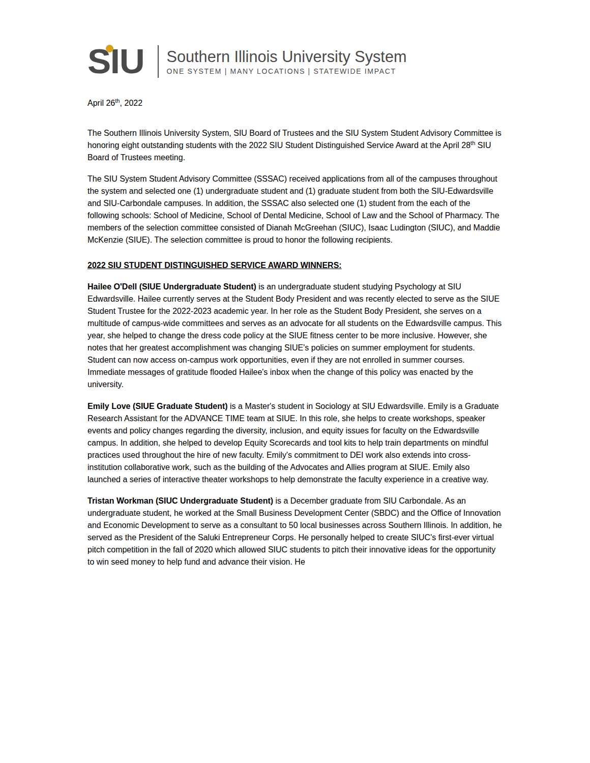SIU
Southern Illinois University System
ONE SYSTEM | MANY LOCATIONS | STATEWIDE IMPACT
April 26th, 2022
The Southern Illinois University System, SIU Board of Trustees and the SIU System Student Advisory Committee is honoring eight outstanding students with the 2022 SIU Student Distinguished Service Award at the April 28th SIU Board of Trustees meeting.
The SIU System Student Advisory Committee (SSSAC) received applications from all of the campuses throughout the system and selected one (1) undergraduate student and (1) graduate student from both the SIU-Edwardsville and SIU-Carbondale campuses. In addition, the SSSAC also selected one (1) student from the each of the following schools: School of Medicine, School of Dental Medicine, School of Law and the School of Pharmacy. The members of the selection committee consisted of Dianah McGreehan (SIUC), Isaac Ludington (SIUC), and Maddie McKenzie (SIUE). The selection committee is proud to honor the following recipients.
2022 SIU STUDENT DISTINGUISHED SERVICE AWARD WINNERS:
Hailee O'Dell (SIUE Undergraduate Student) is an undergraduate student studying Psychology at SIU Edwardsville. Hailee currently serves at the Student Body President and was recently elected to serve as the SIUE Student Trustee for the 2022-2023 academic year. In her role as the Student Body President, she serves on a multitude of campus-wide committees and serves as an advocate for all students on the Edwardsville campus. This year, she helped to change the dress code policy at the SIUE fitness center to be more inclusive. However, she notes that her greatest accomplishment was changing SIUE's policies on summer employment for students. Student can now access on-campus work opportunities, even if they are not enrolled in summer courses. Immediate messages of gratitude flooded Hailee's inbox when the change of this policy was enacted by the university.
Emily Love (SIUE Graduate Student) is a Master's student in Sociology at SIU Edwardsville. Emily is a Graduate Research Assistant for the ADVANCE TIME team at SIUE. In this role, she helps to create workshops, speaker events and policy changes regarding the diversity, inclusion, and equity issues for faculty on the Edwardsville campus. In addition, she helped to develop Equity Scorecards and tool kits to help train departments on mindful practices used throughout the hire of new faculty. Emily's commitment to DEI work also extends into cross-institution collaborative work, such as the building of the Advocates and Allies program at SIUE. Emily also launched a series of interactive theater workshops to help demonstrate the faculty experience in a creative way.
Tristan Workman (SIUC Undergraduate Student) is a December graduate from SIU Carbondale. As an undergraduate student, he worked at the Small Business Development Center (SBDC) and the Office of Innovation and Economic Development to serve as a consultant to 50 local businesses across Southern Illinois. In addition, he served as the President of the Saluki Entrepreneur Corps. He personally helped to create SIUC's first-ever virtual pitch competition in the fall of 2020 which allowed SIUC students to pitch their innovative ideas for the opportunity to win seed money to help fund and advance their vision. He